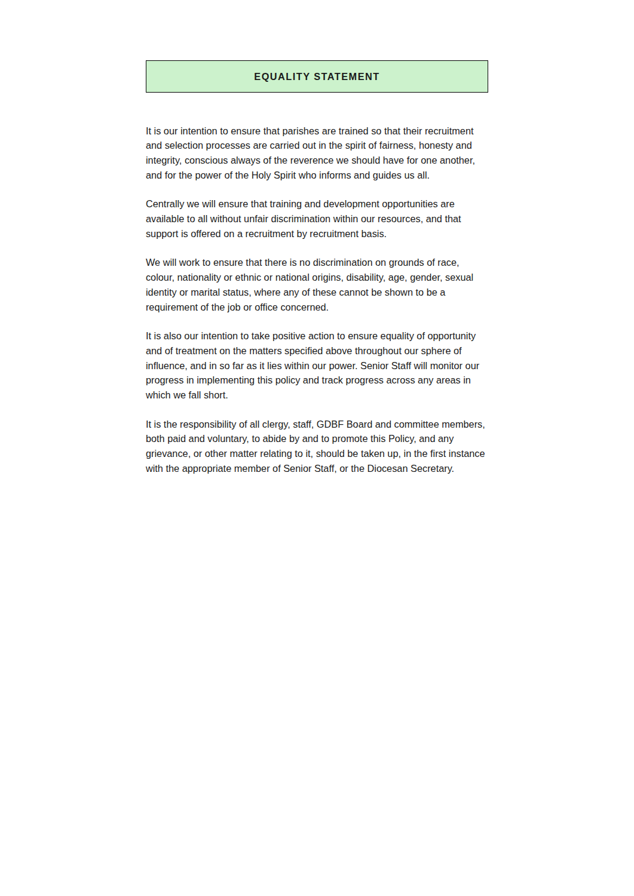EQUALITY STATEMENT
It is our intention to ensure that parishes are trained so that their recruitment and selection processes are carried out in the spirit of fairness, honesty and integrity, conscious always of the reverence we should have for one another, and for the power of the Holy Spirit who informs and guides us all.
Centrally we will ensure that training and development opportunities are available to all without unfair discrimination within our resources, and that support is offered on a recruitment by recruitment basis.
We will work to ensure that there is no discrimination on grounds of race, colour, nationality or ethnic or national origins, disability, age, gender, sexual identity or marital status, where any of these cannot be shown to be a requirement of the job or office concerned.
It is also our intention to take positive action to ensure equality of opportunity and of treatment on the matters specified above throughout our sphere of influence, and in so far as it lies within our power. Senior Staff will monitor our progress in implementing this policy and track progress across any areas in which we fall short.
It is the responsibility of all clergy, staff, GDBF Board and committee members, both paid and voluntary, to abide by and to promote this Policy, and any grievance, or other matter relating to it, should be taken up, in the first instance with the appropriate member of Senior Staff, or the Diocesan Secretary.